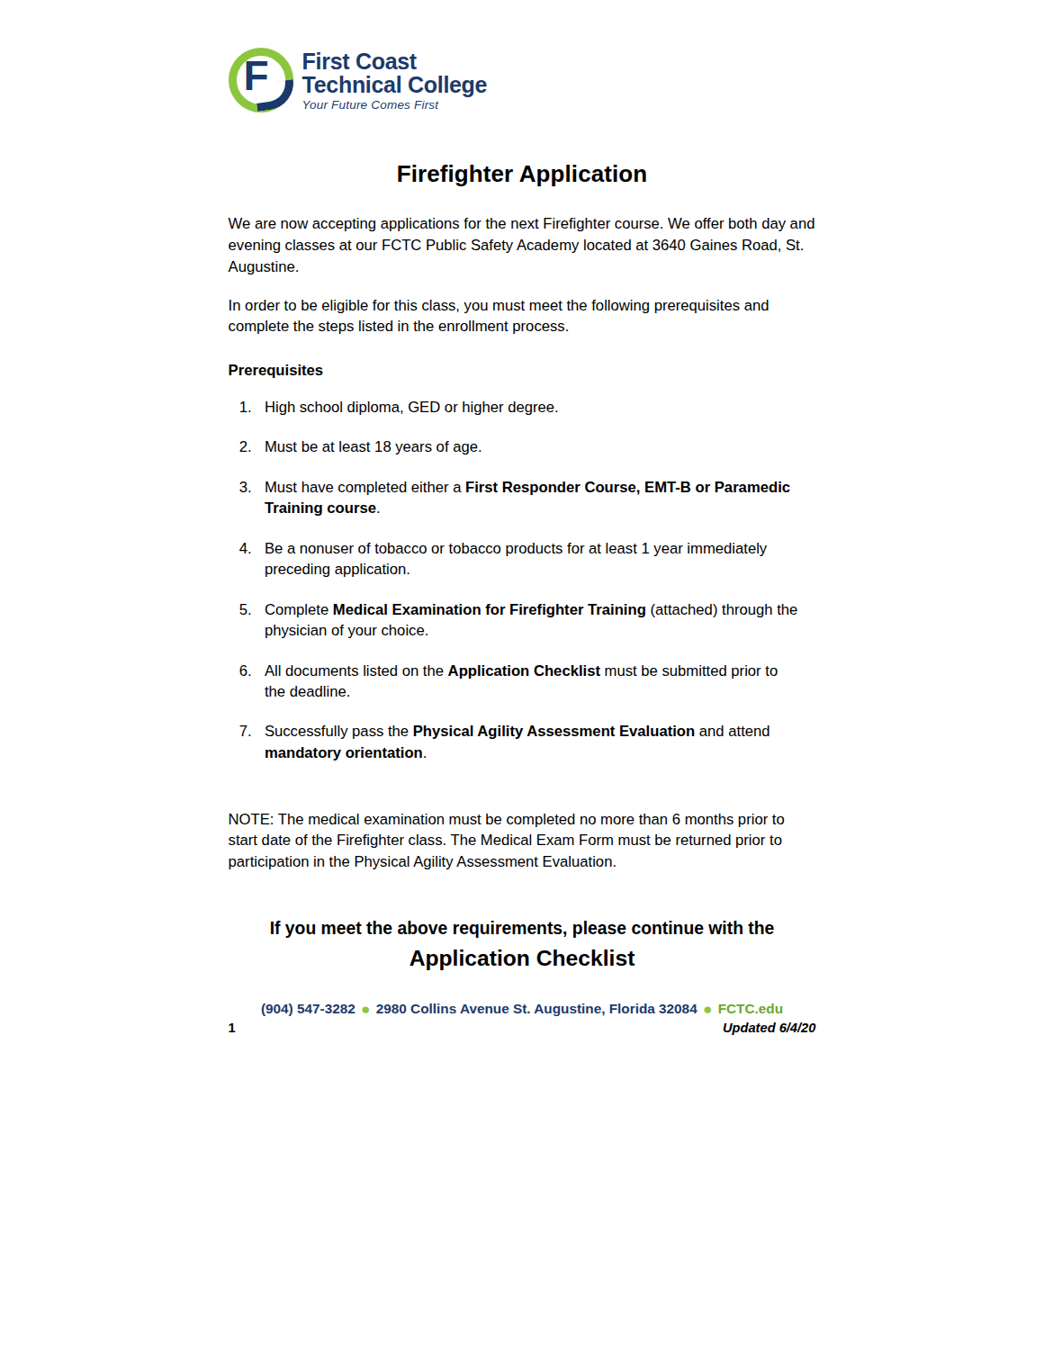F
First Coast
Technical College
Your Future Comes First
Firefighter Application
We are now accepting applications for the next Firefighter course. We offer both day and evening classes at our FCTC Public Safety Academy located at 3640 Gaines Road, St. Augustine.
In order to be eligible for this class, you must meet the following prerequisites and complete the steps listed in the enrollment process.
Prerequisites
High school diploma, GED or higher degree.
Must be at least 18 years of age.
Must have completed either a First Responder Course, EMT-B or Paramedic Training course.
Be a nonuser of tobacco or tobacco products for at least 1 year immediately preceding application.
Complete Medical Examination for Firefighter Training (attached) through the physician of your choice.
All documents listed on the Application Checklist must be submitted prior to the deadline.
Successfully pass the Physical Agility Assessment Evaluation and attend mandatory orientation.
NOTE: The medical examination must be completed no more than 6 months prior to start date of the Firefighter class. The Medical Exam Form must be returned prior to participation in the Physical Agility Assessment Evaluation.
If you meet the above requirements, please continue with the
Application Checklist
(904) 547-3282 ● 2980 Collins Avenue St. Augustine, Florida 32084 ● FCTC.edu
1 Updated 6/4/20